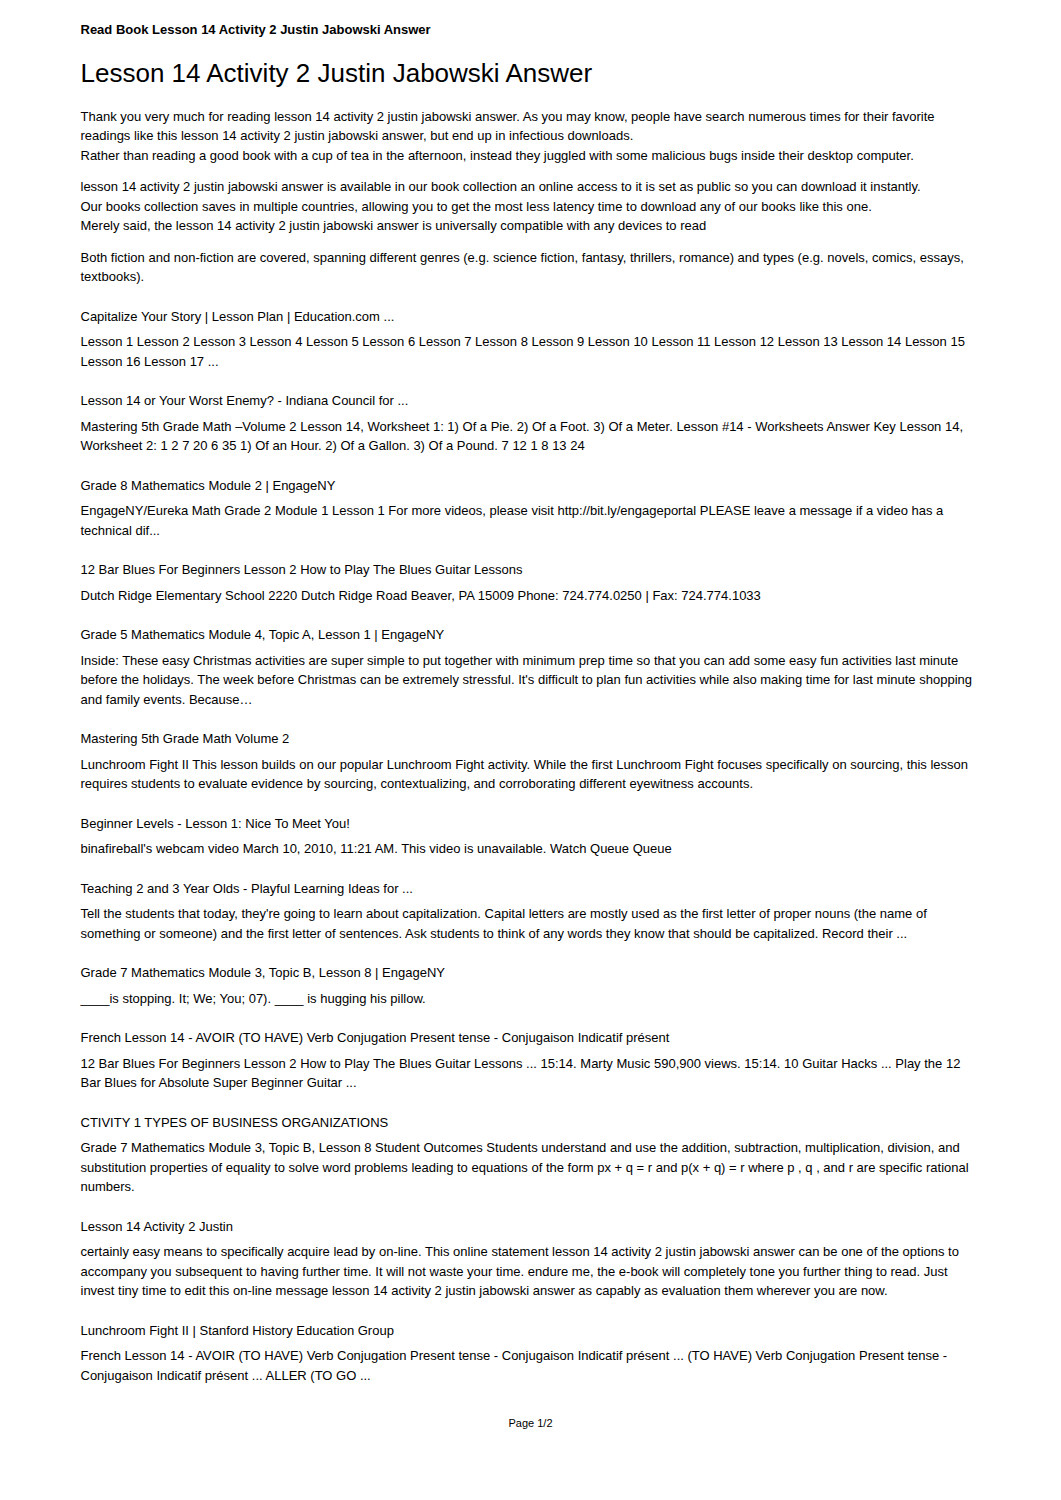Read Book Lesson 14 Activity 2 Justin Jabowski Answer
Lesson 14 Activity 2 Justin Jabowski Answer
Thank you very much for reading lesson 14 activity 2 justin jabowski answer. As you may know, people have search numerous times for their favorite readings like this lesson 14 activity 2 justin jabowski answer, but end up in infectious downloads.
Rather than reading a good book with a cup of tea in the afternoon, instead they juggled with some malicious bugs inside their desktop computer.
lesson 14 activity 2 justin jabowski answer is available in our book collection an online access to it is set as public so you can download it instantly.
Our books collection saves in multiple countries, allowing you to get the most less latency time to download any of our books like this one.
Merely said, the lesson 14 activity 2 justin jabowski answer is universally compatible with any devices to read
Both fiction and non-fiction are covered, spanning different genres (e.g. science fiction, fantasy, thrillers, romance) and types (e.g. novels, comics, essays, textbooks).
Capitalize Your Story | Lesson Plan | Education.com ...
Lesson 1 Lesson 2 Lesson 3 Lesson 4 Lesson 5 Lesson 6 Lesson 7 Lesson 8 Lesson 9 Lesson 10 Lesson 11 Lesson 12 Lesson 13 Lesson 14 Lesson 15 Lesson 16 Lesson 17 ...
Lesson 14 or Your Worst Enemy? - Indiana Council for ...
Mastering 5th Grade Math –Volume 2 Lesson 14, Worksheet 1: 1) Of a Pie. 2) Of a Foot. 3) Of a Meter. Lesson #14 - Worksheets Answer Key Lesson 14, Worksheet 2: 1 2 7 20 6 35 1) Of an Hour. 2) Of a Gallon. 3) Of a Pound. 7 12 1 8 13 24
Grade 8 Mathematics Module 2 | EngageNY
EngageNY/Eureka Math Grade 2 Module 1 Lesson 1 For more videos, please visit http://bit.ly/engageportal PLEASE leave a message if a video has a technical dif...
12 Bar Blues For Beginners Lesson 2 How to Play The Blues Guitar Lessons
Dutch Ridge Elementary School 2220 Dutch Ridge Road Beaver, PA 15009 Phone: 724.774.0250 | Fax: 724.774.1033
Grade 5 Mathematics Module 4, Topic A, Lesson 1 | EngageNY
Inside: These easy Christmas activities are super simple to put together with minimum prep time so that you can add some easy fun activities last minute before the holidays. The week before Christmas can be extremely stressful. It's difficult to plan fun activities while also making time for last minute shopping and family events. Because…
Mastering 5th Grade Math Volume 2
Lunchroom Fight II This lesson builds on our popular Lunchroom Fight activity. While the first Lunchroom Fight focuses specifically on sourcing, this lesson requires students to evaluate evidence by sourcing, contextualizing, and corroborating different eyewitness accounts.
Beginner Levels - Lesson 1: Nice To Meet You!
binafireball's webcam video March 10, 2010, 11:21 AM. This video is unavailable. Watch Queue Queue
Teaching 2 and 3 Year Olds - Playful Learning Ideas for ...
Tell the students that today, they're going to learn about capitalization. Capital letters are mostly used as the first letter of proper nouns (the name of something or someone) and the first letter of sentences. Ask students to think of any words they know that should be capitalized. Record their ...
Grade 7 Mathematics Module 3, Topic B, Lesson 8 | EngageNY
____is stopping. It; We; You; 07). ____ is hugging his pillow.
French Lesson 14 - AVOIR (TO HAVE) Verb Conjugation Present tense - Conjugaison Indicatif présent
12 Bar Blues For Beginners Lesson 2 How to Play The Blues Guitar Lessons ... 15:14. Marty Music 590,900 views. 15:14. 10 Guitar Hacks ... Play the 12 Bar Blues for Absolute Super Beginner Guitar ...
CTIVITY 1 TYPES OF BUSINESS ORGANIZATIONS
Grade 7 Mathematics Module 3, Topic B, Lesson 8 Student Outcomes Students understand and use the addition, subtraction, multiplication, division, and substitution properties of equality to solve word problems leading to equations of the form px + q = r and p(x + q) = r where p , q , and r are specific rational numbers.
Lesson 14 Activity 2 Justin
certainly easy means to specifically acquire lead by on-line. This online statement lesson 14 activity 2 justin jabowski answer can be one of the options to accompany you subsequent to having further time. It will not waste your time. endure me, the e-book will completely tone you further thing to read. Just invest tiny time to edit this on-line message lesson 14 activity 2 justin jabowski answer as capably as evaluation them wherever you are now.
Lunchroom Fight II | Stanford History Education Group
French Lesson 14 - AVOIR (TO HAVE) Verb Conjugation Present tense - Conjugaison Indicatif présent ... (TO HAVE) Verb Conjugation Present tense - Conjugaison Indicatif présent ... ALLER (TO GO ...
Page 1/2